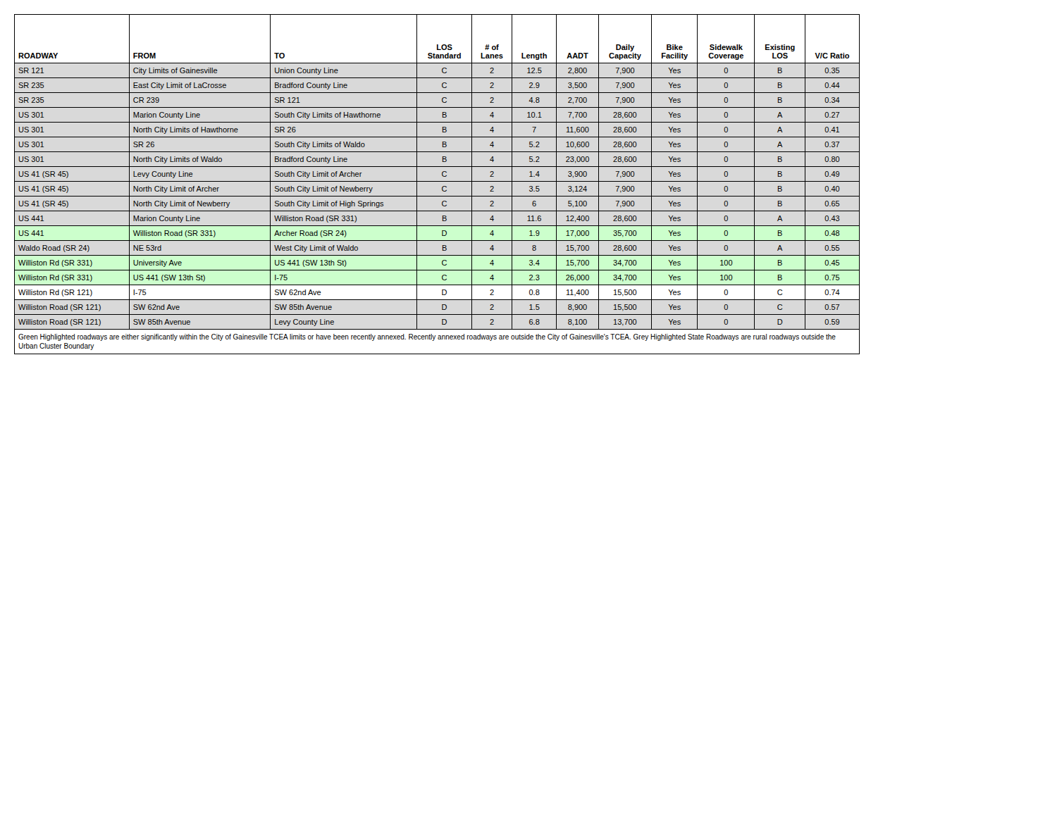| ROADWAY | FROM | TO | LOS Standard | # of Lanes | Length | AADT | Daily Capacity | Bike Facility | Sidewalk Coverage | Existing LOS | V/C Ratio |
| --- | --- | --- | --- | --- | --- | --- | --- | --- | --- | --- | --- |
| SR 121 | City Limits of Gainesville | Union County Line | C | 2 | 12.5 | 2,800 | 7,900 | Yes | 0 | B | 0.35 |
| SR 235 | East City Limit of LaCrosse | Bradford County Line | C | 2 | 2.9 | 3,500 | 7,900 | Yes | 0 | B | 0.44 |
| SR 235 | CR 239 | SR 121 | C | 2 | 4.8 | 2,700 | 7,900 | Yes | 0 | B | 0.34 |
| US 301 | Marion County Line | South City Limits of Hawthorne | B | 4 | 10.1 | 7,700 | 28,600 | Yes | 0 | A | 0.27 |
| US 301 | North City Limits of Hawthorne | SR 26 | B | 4 | 7 | 11,600 | 28,600 | Yes | 0 | A | 0.41 |
| US 301 | SR 26 | South City Limits of Waldo | B | 4 | 5.2 | 10,600 | 28,600 | Yes | 0 | A | 0.37 |
| US 301 | North City Limits of Waldo | Bradford County Line | B | 4 | 5.2 | 23,000 | 28,600 | Yes | 0 | B | 0.80 |
| US 41 (SR 45) | Levy County Line | South City Limit of Archer | C | 2 | 1.4 | 3,900 | 7,900 | Yes | 0 | B | 0.49 |
| US 41 (SR 45) | North City Limit of Archer | South City Limit of Newberry | C | 2 | 3.5 | 3,124 | 7,900 | Yes | 0 | B | 0.40 |
| US 41 (SR 45) | North City Limit of Newberry | South City Limit of High Springs | C | 2 | 6 | 5,100 | 7,900 | Yes | 0 | B | 0.65 |
| US 441 | Marion County Line | Williston Road (SR 331) | B | 4 | 11.6 | 12,400 | 28,600 | Yes | 0 | A | 0.43 |
| US 441 | Williston Road (SR 331) | Archer Road (SR 24) | D | 4 | 1.9 | 17,000 | 35,700 | Yes | 0 | B | 0.48 |
| Waldo Road (SR 24) | NE 53rd | West City Limit of Waldo | B | 4 | 8 | 15,700 | 28,600 | Yes | 0 | A | 0.55 |
| Williston Rd (SR 331) | University Ave | US 441 (SW 13th St) | C | 4 | 3.4 | 15,700 | 34,700 | Yes | 100 | B | 0.45 |
| Williston Rd (SR 331) | US 441 (SW 13th St) | I-75 | C | 4 | 2.3 | 26,000 | 34,700 | Yes | 100 | B | 0.75 |
| Williston Rd (SR 121) | I-75 | SW 62nd Ave | D | 2 | 0.8 | 11,400 | 15,500 | Yes | 0 | C | 0.74 |
| Williston Road (SR 121) | SW 62nd Ave | SW 85th Avenue | D | 2 | 1.5 | 8,900 | 15,500 | Yes | 0 | C | 0.57 |
| Williston Road (SR 121) | SW 85th Avenue | Levy County Line | D | 2 | 6.8 | 8,100 | 13,700 | Yes | 0 | D | 0.59 |
| Green Highlighted roadways are either significantly within the City of Gainesville TCEA limits or have been recently annexed. Recently annexed roadways are outside the City of Gainesville's TCEA. Grey Highlighted State Roadways are rural roadways outside the Urban Cluster Boundary |